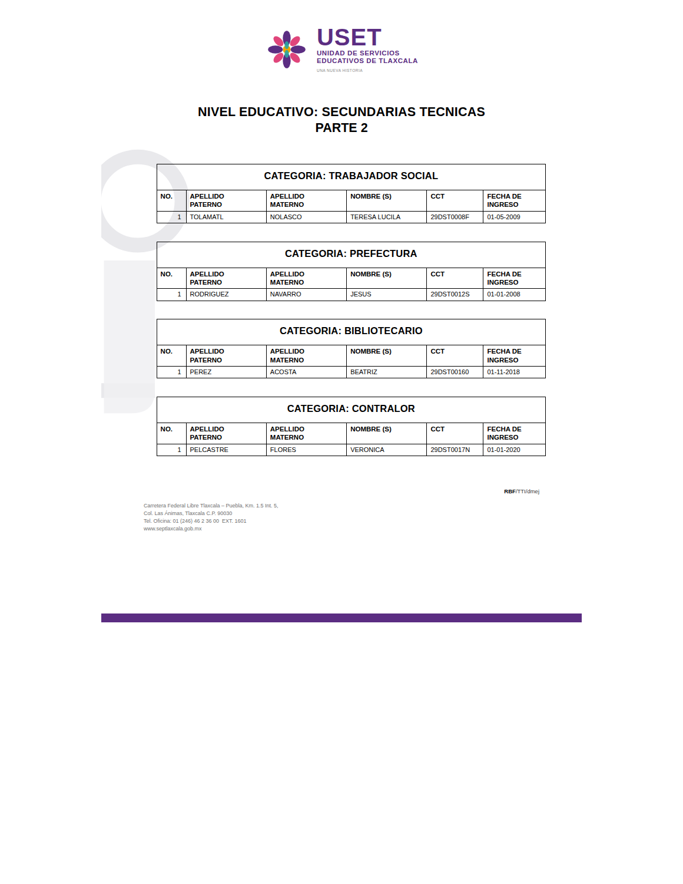USET UNIDAD DE SERVICIOS EDUCATIVOS DE TLAXCALA Una nueva historia
NIVEL EDUCATIVO: SECUNDARIAS TECNICAS
PARTE 2
CATEGORIA: TRABAJADOR SOCIAL
| NO. | APELLIDO PATERNO | APELLIDO MATERNO | NOMBRE (S) | CCT | FECHA DE INGRESO |
| --- | --- | --- | --- | --- | --- |
| 1 | TOLAMATL | NOLASCO | TERESA LUCILA | 29DST0008F | 01-05-2009 |
CATEGORIA: PREFECTURA
| NO. | APELLIDO PATERNO | APELLIDO MATERNO | NOMBRE (S) | CCT | FECHA DE INGRESO |
| --- | --- | --- | --- | --- | --- |
| 1 | RODRIGUEZ | NAVARRO | JESUS | 29DST0012S | 01-01-2008 |
CATEGORIA: BIBLIOTECARIO
| NO. | APELLIDO PATERNO | APELLIDO MATERNO | NOMBRE (S) | CCT | FECHA DE INGRESO |
| --- | --- | --- | --- | --- | --- |
| 1 | PEREZ | ACOSTA | BEATRIZ | 29DST00160 | 01-11-2018 |
CATEGORIA: CONTRALOR
| NO. | APELLIDO PATERNO | APELLIDO MATERNO | NOMBRE (S) | CCT | FECHA DE INGRESO |
| --- | --- | --- | --- | --- | --- |
| 1 | PELCASTRE | FLORES | VERONICA | 29DST0017N | 01-01-2020 |
RBF/TTI/dmej
Carretera Federal Libre Tlaxcala – Puebla, Km. 1.5 Int. 5,
Col. Las Ánimas, Tlaxcala C.P. 90030
Tel. Oficina: 01 (246) 46 2 36 00 EXT. 1601
www.septlaxcala.gob.mx